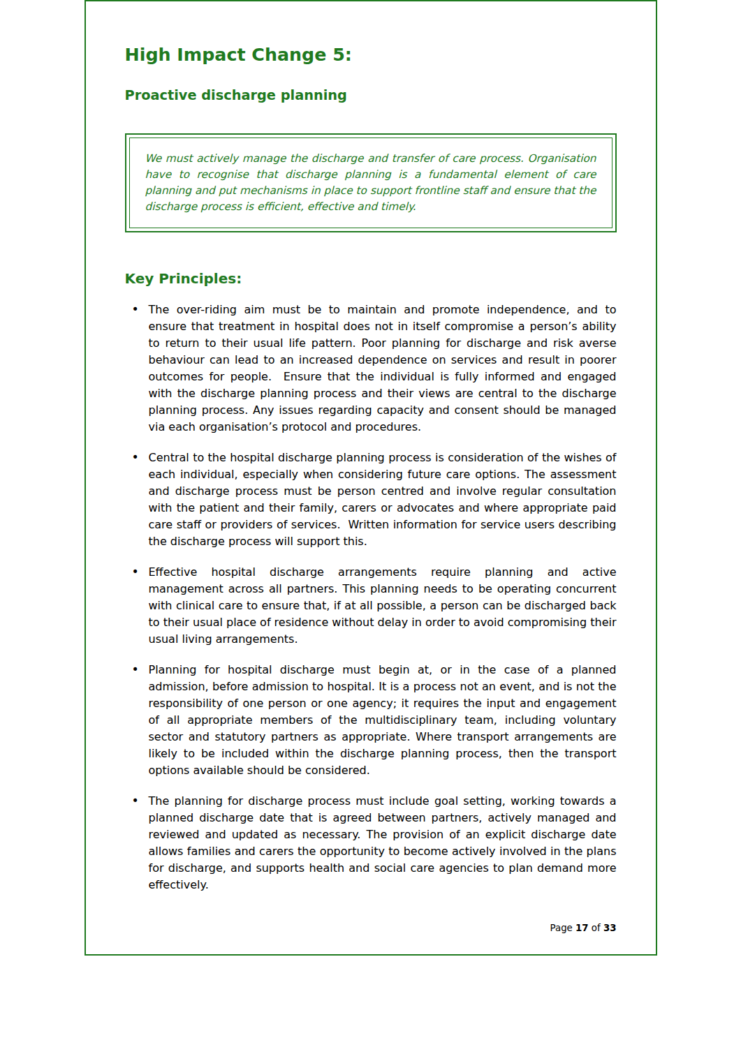High Impact Change 5:
Proactive discharge planning
We must actively manage the discharge and transfer of care process. Organisation have to recognise that discharge planning is a fundamental element of care planning and put mechanisms in place to support frontline staff and ensure that the discharge process is efficient, effective and timely.
Key Principles:
The over-riding aim must be to maintain and promote independence, and to ensure that treatment in hospital does not in itself compromise a person’s ability to return to their usual life pattern. Poor planning for discharge and risk averse behaviour can lead to an increased dependence on services and result in poorer outcomes for people. Ensure that the individual is fully informed and engaged with the discharge planning process and their views are central to the discharge planning process. Any issues regarding capacity and consent should be managed via each organisation’s protocol and procedures.
Central to the hospital discharge planning process is consideration of the wishes of each individual, especially when considering future care options. The assessment and discharge process must be person centred and involve regular consultation with the patient and their family, carers or advocates and where appropriate paid care staff or providers of services. Written information for service users describing the discharge process will support this.
Effective hospital discharge arrangements require planning and active management across all partners. This planning needs to be operating concurrent with clinical care to ensure that, if at all possible, a person can be discharged back to their usual place of residence without delay in order to avoid compromising their usual living arrangements.
Planning for hospital discharge must begin at, or in the case of a planned admission, before admission to hospital. It is a process not an event, and is not the responsibility of one person or one agency; it requires the input and engagement of all appropriate members of the multidisciplinary team, including voluntary sector and statutory partners as appropriate. Where transport arrangements are likely to be included within the discharge planning process, then the transport options available should be considered.
The planning for discharge process must include goal setting, working towards a planned discharge date that is agreed between partners, actively managed and reviewed and updated as necessary. The provision of an explicit discharge date allows families and carers the opportunity to become actively involved in the plans for discharge, and supports health and social care agencies to plan demand more effectively.
Page 17 of 33